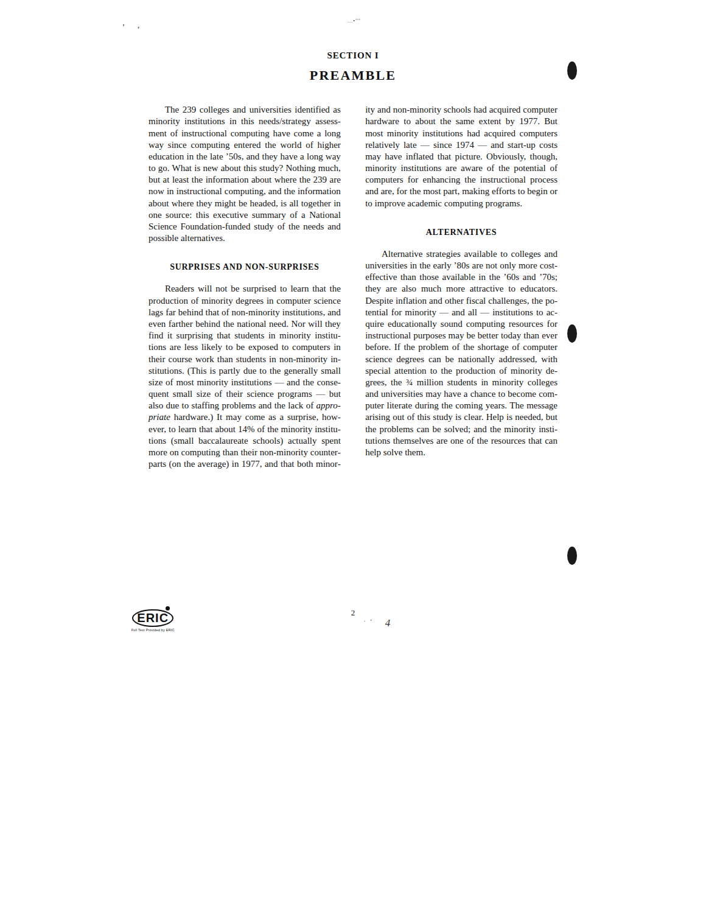’’
…•’’’
SECTION I
PREAMBLE
The 239 colleges and universities identified as minority institutions in this needs/strategy assessment of instructional computing have come a long way since computing entered the world of higher education in the late ’50s, and they have a long way to go. What is new about this study? Nothing much, but at least the information about where the 239 are now in instructional computing, and the information about where they might be headed, is all together in one source: this executive summary of a National Science Foundation-funded study of the needs and possible alternatives.
SURPRISES AND NON-SURPRISES
Readers will not be surprised to learn that the production of minority degrees in computer science lags far behind that of non-minority institutions, and even farther behind the national need. Nor will they find it surprising that students in minority institutions are less likely to be exposed to computers in their course work than students in non-minority institutions. (This is partly due to the generally small size of most minority institutions — and the consequent small size of their science programs — but also due to staffing problems and the lack of appropriate hardware.) It may come as a surprise, however, to learn that about 14% of the minority institutions (small baccalaureate schools) actually spent more on computing than their non-minority counterparts (on the average) in 1977, and that both minority and non-minority schools had acquired computer hardware to about the same extent by 1977. But most minority institutions had acquired computers relatively late — since 1974 — and start-up costs may have inflated that picture. Obviously, though, minority institutions are aware of the potential of computers for enhancing the instructional process and are, for the most part, making efforts to begin or to improve academic computing programs.
ALTERNATIVES
Alternative strategies available to colleges and universities in the early ’80s are not only more cost-effective than those available in the ’60s and ’70s; they are also much more attractive to educators. Despite inflation and other fiscal challenges, the potential for minority — and all — institutions to acquire educationally sound computing resources for instructional purposes may be better today than ever before. If the problem of the shortage of computer science degrees can be nationally addressed, with special attention to the production of minority degrees, the ¾ million students in minority colleges and universities may have a chance to become computer literate during the coming years. The message arising out of this study is clear. Help is needed, but the problems can be solved; and the minority institutions themselves are one of the resources that can help solve them.
2
· ‘
4
ERIC
Full Text Provided by ERIC